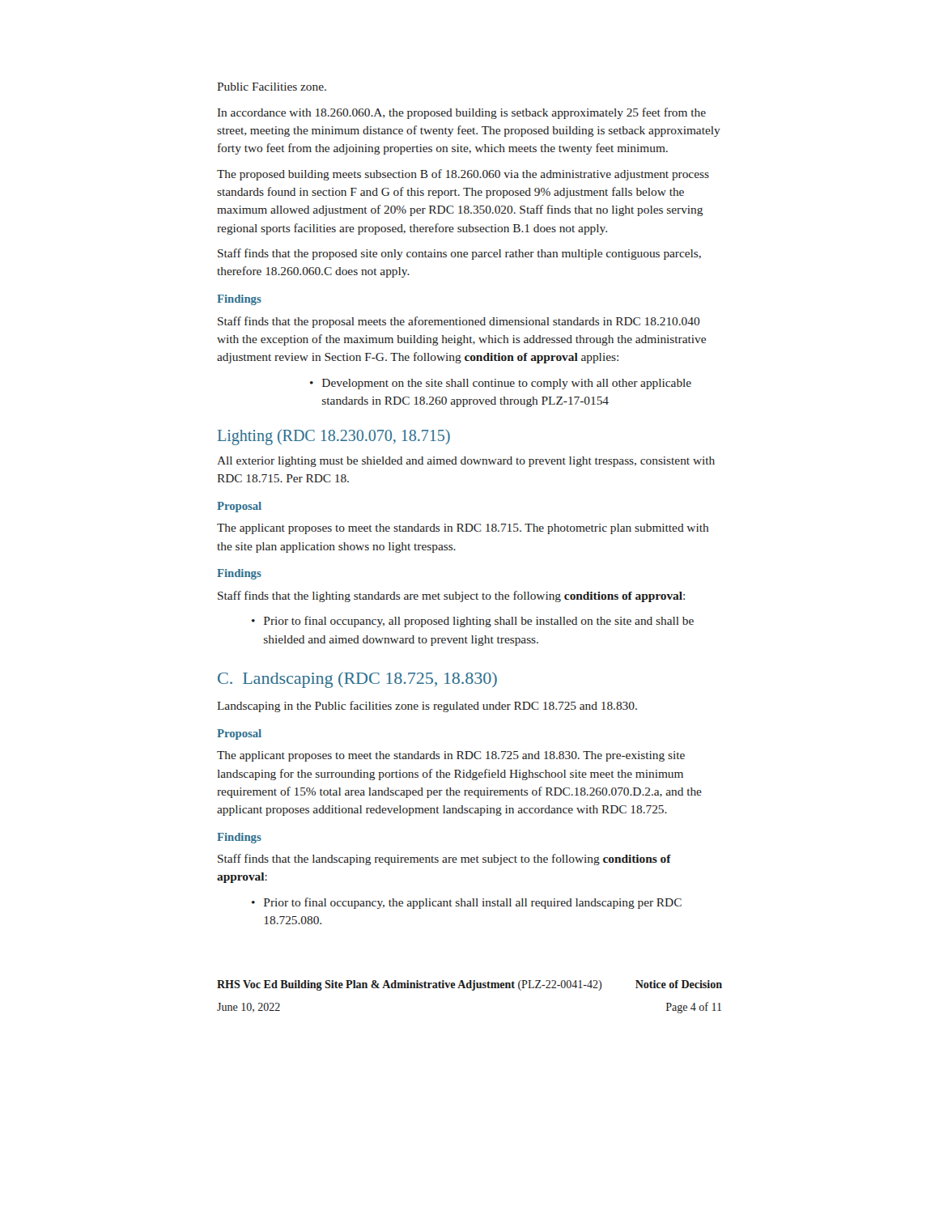Public Facilities zone.
In accordance with 18.260.060.A, the proposed building is setback approximately 25 feet from the street, meeting the minimum distance of twenty feet. The proposed building is setback approximately forty two feet from the adjoining properties on site, which meets the twenty feet minimum.
The proposed building meets subsection B of 18.260.060 via the administrative adjustment process standards found in section F and G of this report. The proposed 9% adjustment falls below the maximum allowed adjustment of 20% per RDC 18.350.020. Staff finds that no light poles serving regional sports facilities are proposed, therefore subsection B.1 does not apply.
Staff finds that the proposed site only contains one parcel rather than multiple contiguous parcels, therefore 18.260.060.C does not apply.
Findings
Staff finds that the proposal meets the aforementioned dimensional standards in RDC 18.210.040 with the exception of the maximum building height, which is addressed through the administrative adjustment review in Section F-G. The following condition of approval applies:
Development on the site shall continue to comply with all other applicable standards in RDC 18.260 approved through PLZ-17-0154
Lighting (RDC 18.230.070, 18.715)
All exterior lighting must be shielded and aimed downward to prevent light trespass, consistent with RDC 18.715. Per RDC 18.
Proposal
The applicant proposes to meet the standards in RDC 18.715. The photometric plan submitted with the site plan application shows no light trespass.
Findings
Staff finds that the lighting standards are met subject to the following conditions of approval:
Prior to final occupancy, all proposed lighting shall be installed on the site and shall be shielded and aimed downward to prevent light trespass.
C. Landscaping (RDC 18.725, 18.830)
Landscaping in the Public facilities zone is regulated under RDC 18.725 and 18.830.
Proposal
The applicant proposes to meet the standards in RDC 18.725 and 18.830. The pre-existing site landscaping for the surrounding portions of the Ridgefield Highschool site meet the minimum requirement of 15% total area landscaped per the requirements of RDC.18.260.070.D.2.a, and the applicant proposes additional redevelopment landscaping in accordance with RDC 18.725.
Findings
Staff finds that the landscaping requirements are met subject to the following conditions of approval:
Prior to final occupancy, the applicant shall install all required landscaping per RDC 18.725.080.
RHS Voc Ed Building Site Plan & Administrative Adjustment (PLZ-22-0041-42)
Notice of Decision
June 10, 2022
Page 4 of 11